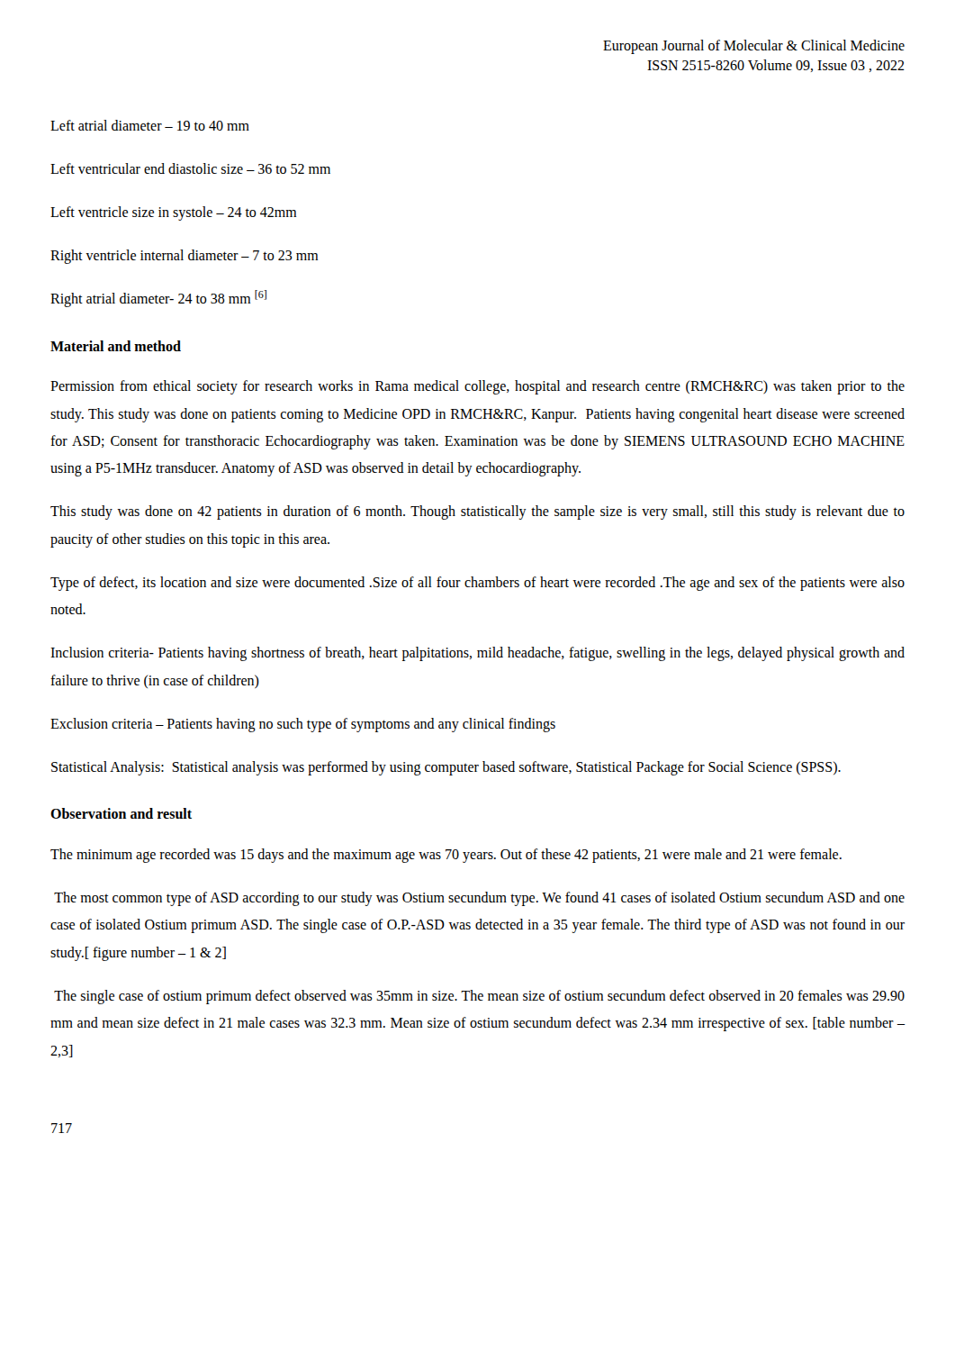European Journal of Molecular & Clinical Medicine
ISSN 2515-8260 Volume 09, Issue 03 , 2022
Left atrial diameter – 19 to 40 mm
Left ventricular end diastolic size – 36 to 52 mm
Left ventricle size in systole – 24 to 42mm
Right ventricle internal diameter – 7 to 23 mm
Right atrial diameter- 24 to 38 mm [6]
Material and method
Permission from ethical society for research works in Rama medical college, hospital and research centre (RMCH&RC) was taken prior to the study. This study was done on patients coming to Medicine OPD in RMCH&RC, Kanpur. Patients having congenital heart disease were screened for ASD; Consent for transthoracic Echocardiography was taken. Examination was be done by SIEMENS ULTRASOUND ECHO MACHINE using a P5-1MHz transducer. Anatomy of ASD was observed in detail by echocardiography.
This study was done on 42 patients in duration of 6 month. Though statistically the sample size is very small, still this study is relevant due to paucity of other studies on this topic in this area.
Type of defect, its location and size were documented .Size of all four chambers of heart were recorded .The age and sex of the patients were also noted.
Inclusion criteria- Patients having shortness of breath, heart palpitations, mild headache, fatigue, swelling in the legs, delayed physical growth and failure to thrive (in case of children)
Exclusion criteria – Patients having no such type of symptoms and any clinical findings
Statistical Analysis: Statistical analysis was performed by using computer based software, Statistical Package for Social Science (SPSS).
Observation and result
The minimum age recorded was 15 days and the maximum age was 70 years. Out of these 42 patients, 21 were male and 21 were female.
The most common type of ASD according to our study was Ostium secundum type. We found 41 cases of isolated Ostium secundum ASD and one case of isolated Ostium primum ASD. The single case of O.P.-ASD was detected in a 35 year female. The third type of ASD was not found in our study.[ figure number – 1 & 2]
The single case of ostium primum defect observed was 35mm in size. The mean size of ostium secundum defect observed in 20 females was 29.90 mm and mean size defect in 21 male cases was 32.3 mm. Mean size of ostium secundum defect was 2.34 mm irrespective of sex. [table number – 2,3]
717